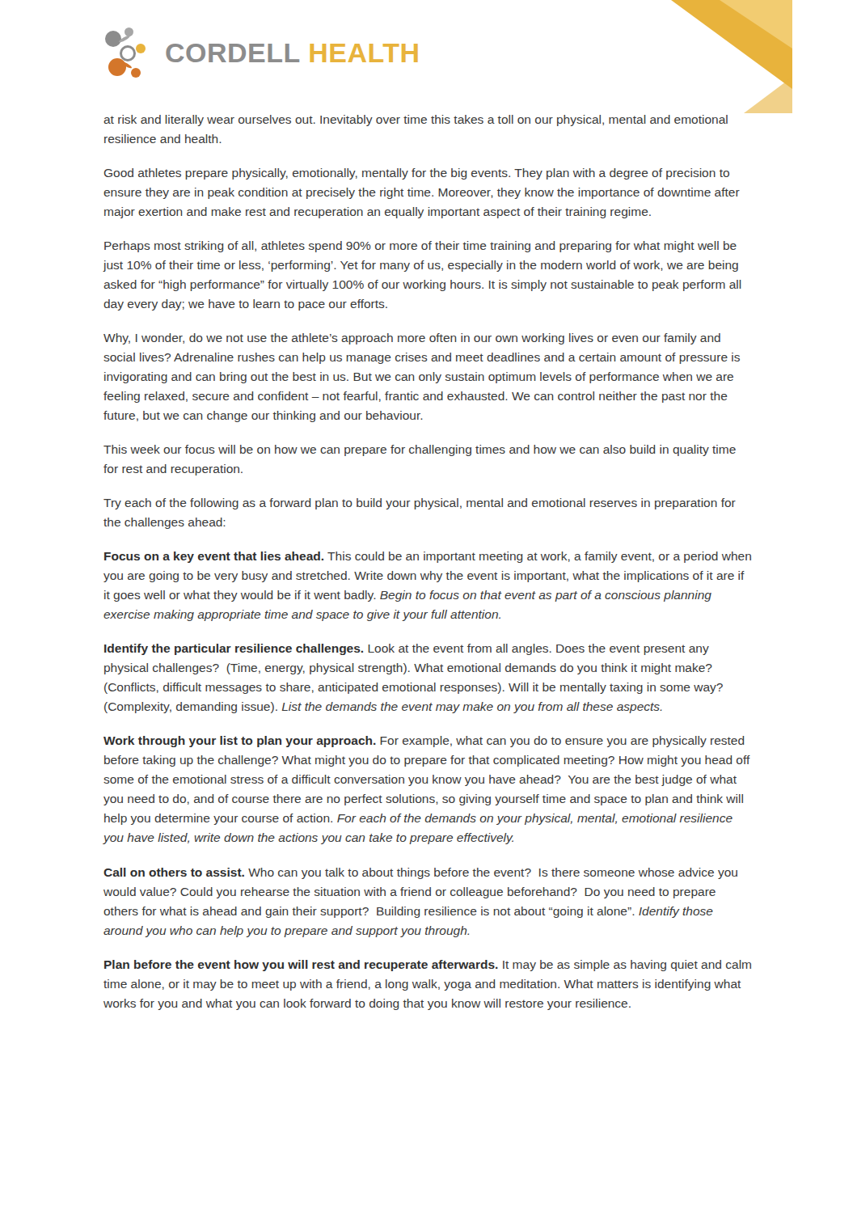CORDELL HEALTH
at risk and literally wear ourselves out. Inevitably over time this takes a toll on our physical, mental and emotional resilience and health.
Good athletes prepare physically, emotionally, mentally for the big events. They plan with a degree of precision to ensure they are in peak condition at precisely the right time. Moreover, they know the importance of downtime after major exertion and make rest and recuperation an equally important aspect of their training regime.
Perhaps most striking of all, athletes spend 90% or more of their time training and preparing for what might well be just 10% of their time or less, ‘performing’. Yet for many of us, especially in the modern world of work, we are being asked for “high performance” for virtually 100% of our working hours. It is simply not sustainable to peak perform all day every day; we have to learn to pace our efforts.
Why, I wonder, do we not use the athlete’s approach more often in our own working lives or even our family and social lives? Adrenaline rushes can help us manage crises and meet deadlines and a certain amount of pressure is invigorating and can bring out the best in us. But we can only sustain optimum levels of performance when we are feeling relaxed, secure and confident – not fearful, frantic and exhausted. We can control neither the past nor the future, but we can change our thinking and our behaviour.
This week our focus will be on how we can prepare for challenging times and how we can also build in quality time for rest and recuperation.
Try each of the following as a forward plan to build your physical, mental and emotional reserves in preparation for the challenges ahead:
Focus on a key event that lies ahead. This could be an important meeting at work, a family event, or a period when you are going to be very busy and stretched. Write down why the event is important, what the implications of it are if it goes well or what they would be if it went badly. Begin to focus on that event as part of a conscious planning exercise making appropriate time and space to give it your full attention.
Identify the particular resilience challenges. Look at the event from all angles. Does the event present any physical challenges? (Time, energy, physical strength). What emotional demands do you think it might make? (Conflicts, difficult messages to share, anticipated emotional responses). Will it be mentally taxing in some way? (Complexity, demanding issue). List the demands the event may make on you from all these aspects.
Work through your list to plan your approach. For example, what can you do to ensure you are physically rested before taking up the challenge? What might you do to prepare for that complicated meeting? How might you head off some of the emotional stress of a difficult conversation you know you have ahead? You are the best judge of what you need to do, and of course there are no perfect solutions, so giving yourself time and space to plan and think will help you determine your course of action. For each of the demands on your physical, mental, emotional resilience you have listed, write down the actions you can take to prepare effectively.
Call on others to assist. Who can you talk to about things before the event? Is there someone whose advice you would value? Could you rehearse the situation with a friend or colleague beforehand? Do you need to prepare others for what is ahead and gain their support? Building resilience is not about “going it alone”. Identify those around you who can help you to prepare and support you through.
Plan before the event how you will rest and recuperate afterwards. It may be as simple as having quiet and calm time alone, or it may be to meet up with a friend, a long walk, yoga and meditation. What matters is identifying what works for you and what you can look forward to doing that you know will restore your resilience.